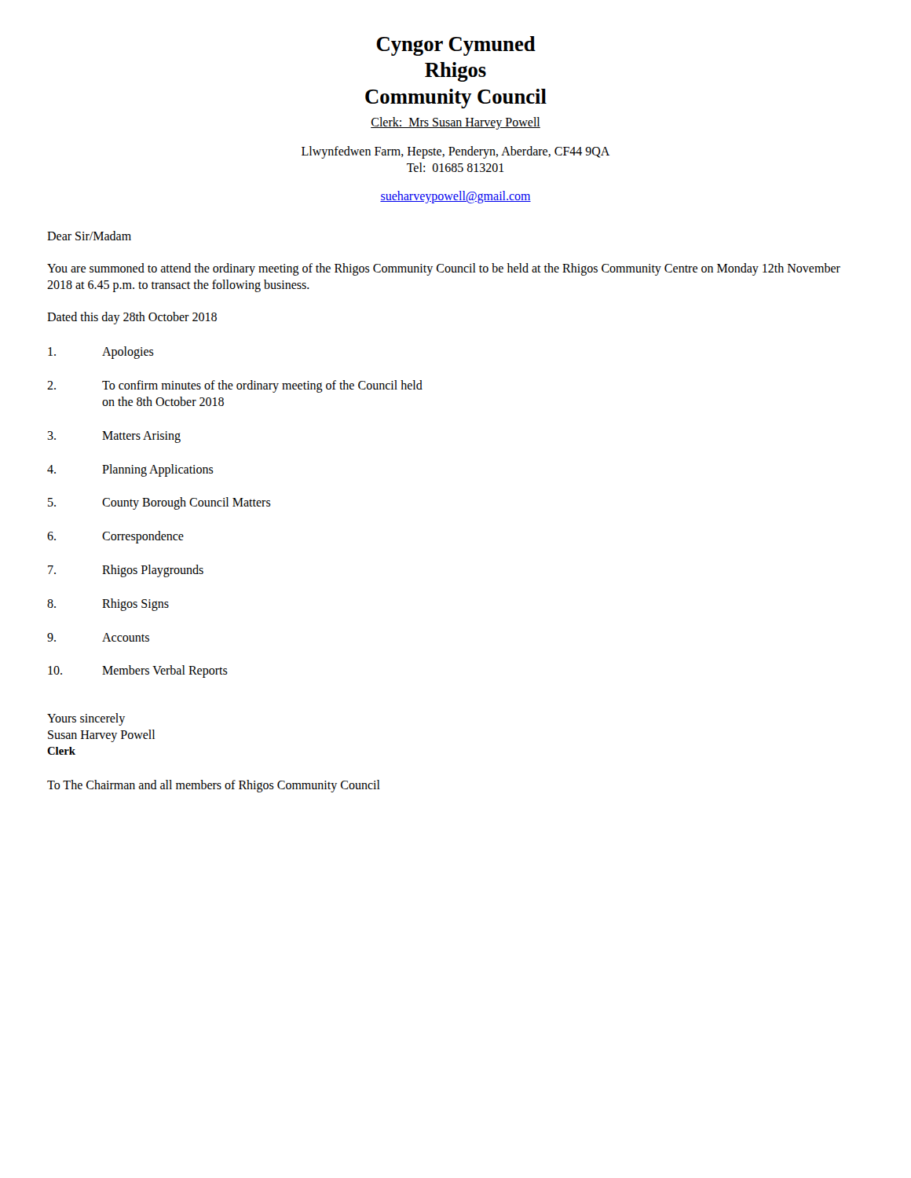Cyngor Cymuned
Rhigos
Community Council
Clerk: Mrs Susan Harvey Powell
Llwynfedwen Farm, Hepste, Penderyn, Aberdare, CF44 9QA
Tel: 01685 813201
sueharveypowell@gmail.com
Dear Sir/Madam
You are summoned to attend the ordinary meeting of the Rhigos Community Council to be held at the Rhigos Community Centre on Monday 12th November 2018 at 6.45 p.m. to transact the following business.
Dated this day 28th October 2018
1. Apologies
2. To confirm minutes of the ordinary meeting of the Council heldon the 8th October 2018
3. Matters Arising
4. Planning Applications
5. County Borough Council Matters
6. Correspondence
7. Rhigos Playgrounds
8. Rhigos Signs
9. Accounts
10. Members Verbal Reports
Yours sincerely
Susan Harvey Powell
Clerk
To The Chairman and all members of Rhigos Community Council